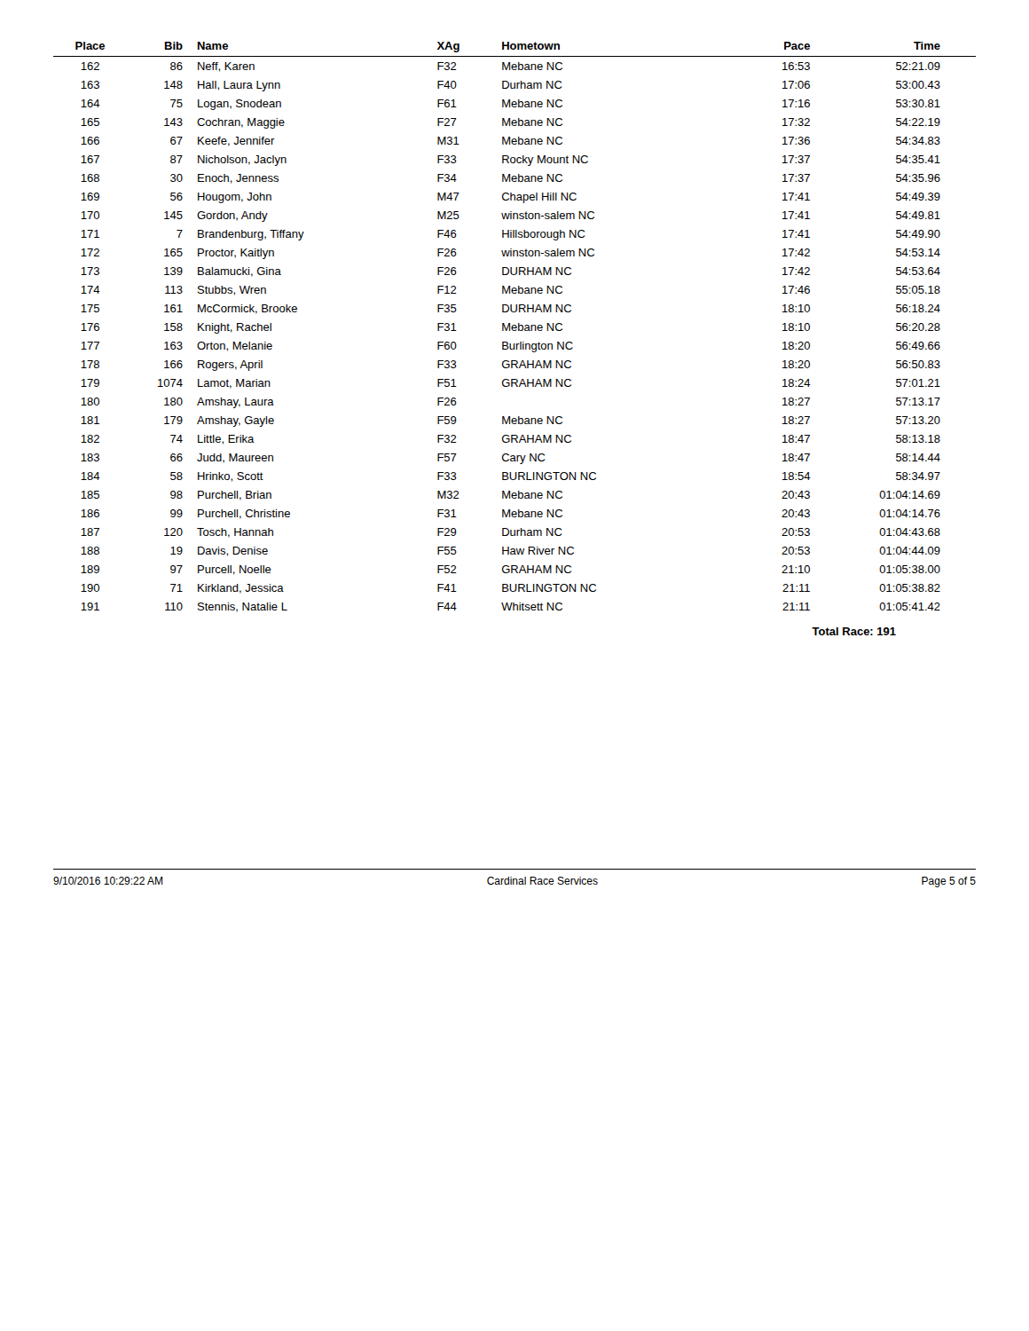| Place | Bib | Name | XAg | Hometown | Pace | Time |
| --- | --- | --- | --- | --- | --- | --- |
| 162 | 86 | Neff, Karen | F32 | Mebane NC | 16:53 | 52:21.09 |
| 163 | 148 | Hall, Laura Lynn | F40 | Durham NC | 17:06 | 53:00.43 |
| 164 | 75 | Logan, Snodean | F61 | Mebane NC | 17:16 | 53:30.81 |
| 165 | 143 | Cochran, Maggie | F27 | Mebane NC | 17:32 | 54:22.19 |
| 166 | 67 | Keefe, Jennifer | M31 | Mebane NC | 17:36 | 54:34.83 |
| 167 | 87 | Nicholson, Jaclyn | F33 | Rocky Mount NC | 17:37 | 54:35.41 |
| 168 | 30 | Enoch, Jenness | F34 | Mebane NC | 17:37 | 54:35.96 |
| 169 | 56 | Hougom, John | M47 | Chapel Hill NC | 17:41 | 54:49.39 |
| 170 | 145 | Gordon, Andy | M25 | winston-salem NC | 17:41 | 54:49.81 |
| 171 | 7 | Brandenburg, Tiffany | F46 | Hillsborough NC | 17:41 | 54:49.90 |
| 172 | 165 | Proctor, Kaitlyn | F26 | winston-salem NC | 17:42 | 54:53.14 |
| 173 | 139 | Balamucki, Gina | F26 | DURHAM NC | 17:42 | 54:53.64 |
| 174 | 113 | Stubbs, Wren | F12 | Mebane NC | 17:46 | 55:05.18 |
| 175 | 161 | McCormick, Brooke | F35 | DURHAM NC | 18:10 | 56:18.24 |
| 176 | 158 | Knight, Rachel | F31 | Mebane NC | 18:10 | 56:20.28 |
| 177 | 163 | Orton, Melanie | F60 | Burlington NC | 18:20 | 56:49.66 |
| 178 | 166 | Rogers, April | F33 | GRAHAM NC | 18:20 | 56:50.83 |
| 179 | 1074 | Lamot, Marian | F51 | GRAHAM NC | 18:24 | 57:01.21 |
| 180 | 180 | Amshay, Laura | F26 | | 18:27 | 57:13.17 |
| 181 | 179 | Amshay, Gayle | F59 | Mebane NC | 18:27 | 57:13.20 |
| 182 | 74 | Little, Erika | F32 | GRAHAM NC | 18:47 | 58:13.18 |
| 183 | 66 | Judd, Maureen | F57 | Cary NC | 18:47 | 58:14.44 |
| 184 | 58 | Hrinko, Scott | F33 | BURLINGTON NC | 18:54 | 58:34.97 |
| 185 | 98 | Purchell, Brian | M32 | Mebane NC | 20:43 | 01:04:14.69 |
| 186 | 99 | Purchell, Christine | F31 | Mebane NC | 20:43 | 01:04:14.76 |
| 187 | 120 | Tosch, Hannah | F29 | Durham NC | 20:53 | 01:04:43.68 |
| 188 | 19 | Davis, Denise | F55 | Haw River NC | 20:53 | 01:04:44.09 |
| 189 | 97 | Purcell, Noelle | F52 | GRAHAM NC | 21:10 | 01:05:38.00 |
| 190 | 71 | Kirkland, Jessica | F41 | BURLINGTON NC | 21:11 | 01:05:38.82 |
| 191 | 110 | Stennis, Natalie L | F44 | Whitsett NC | 21:11 | 01:05:41.42 |
Total Race: 191
9/10/2016 10:29:22 AM Cardinal Race Services Page 5 of 5